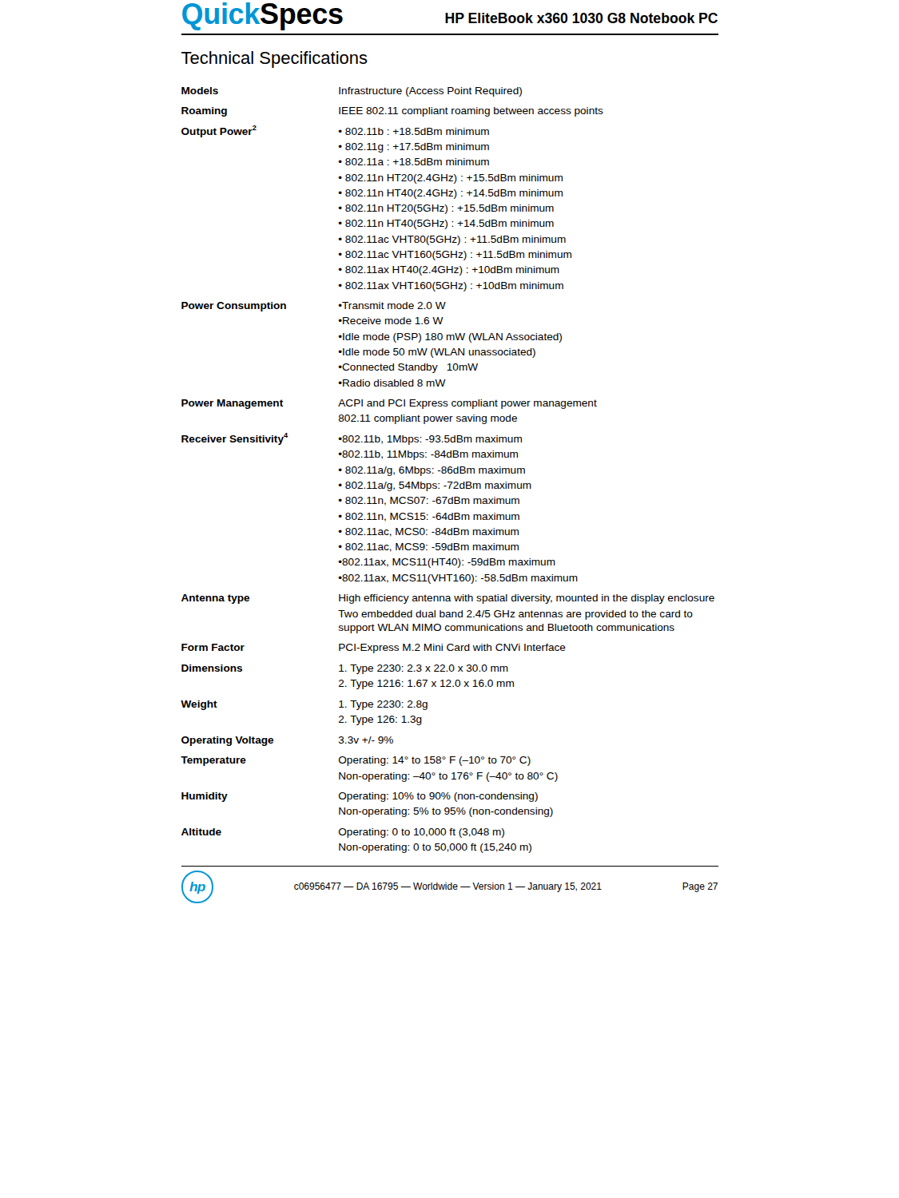Quick Specs
HP EliteBook x360 1030 G8 Notebook PC
Technical Specifications
| Models | Infrastructure (Access Point Required) |
| Roaming | IEEE 802.11 compliant roaming between access points |
| Output Power 2 | • 802.11b : +18.5dBm minimum • 802.11g : +17.5dBm minimum • 802.11a : +18.5dBm minimum • 802.11n HT20(2.4GHz) : +15.5dBm minimum • 802.11n HT40(2.4GHz) : +14.5dBm minimum • 802.11n HT20(5GHz) : +15.5dBm minimum • 802.11n HT40(5GHz) : +14.5dBm minimum • 802.11ac VHT80(5GHz) : +11.5dBm minimum • 802.11ac VHT160(5GHz) : +11.5dBm minimum • 802.11ax HT40(2.4GHz) : +10dBm minimum • 802.11ax VHT160(5GHz) : +10dBm minimum |
| Power Consumption | •Transmit mode 2.0 W •Receive mode 1.6 W •Idle mode (PSP) 180 mW (WLAN Associated) •Idle mode 50 mW (WLAN unassociated) •Connected Standby 10mW •Radio disabled 8 mW |
| Power Management | ACPI and PCI Express compliant power management 802.11 compliant power saving mode |
| Receiver Sensitivity 4 | •802.11b, 1Mbps: -93.5dBm maximum •802.11b, 11Mbps: -84dBm maximum • 802.11a/g, 6Mbps: -86dBm maximum • 802.11a/g, 54Mbps: -72dBm maximum • 802.11n, MCS07: -67dBm maximum • 802.11n, MCS15: -64dBm maximum • 802.11ac, MCS0: -84dBm maximum • 802.11ac, MCS9: -59dBm maximum •802.11ax, MCS11(HT40): -59dBm maximum •802.11ax, MCS11(VHT160): -58.5dBm maximum |
| Antenna type | High efficiency antenna with spatial diversity, mounted in the display enclosure Two embedded dual band 2.4/5 GHz antennas are provided to the card to support WLAN MIMO communications and Bluetooth communications |
| Form Factor | PCI-Express M.2 Mini Card with CNVi Interface |
| Dimensions | 1. Type 2230: 2.3 x 22.0 x 30.0 mm 2. Type 1216: 1.67 x 12.0 x 16.0 mm |
| Weight | 1. Type 2230: 2.8g 2. Type 126: 1.3g |
| Operating Voltage | 3.3v +/- 9% |
| Temperature | Operating: 14° to 158° F (–10° to 70° C) Non-operating: –40° to 176° F (–40° to 80° C) |
| Humidity | Operating: 10% to 90% (non-condensing) Non-operating: 5% to 95% (non-condensing) |
| Altitude | Operating: 0 to 10,000 ft (3,048 m) Non-operating: 0 to 50,000 ft (15,240 m) |
hp c06956477 — DA 16795 — Worldwide — Version 1 — January 15, 2021 Page 27